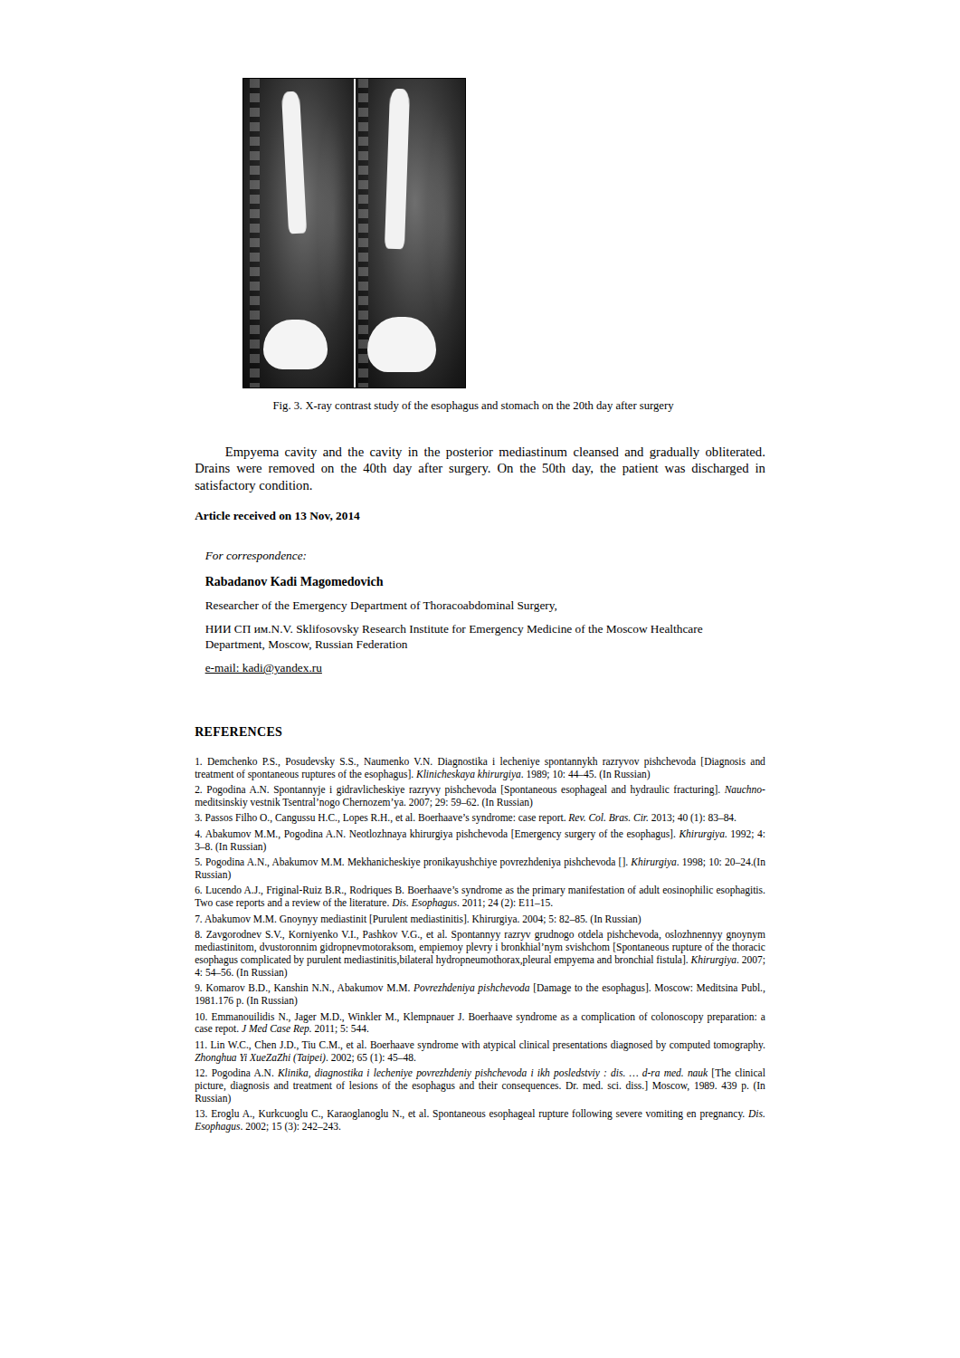Fig. 3. X-ray contrast study of the esophagus and stomach on the 20th day after surgery
Empyema cavity and the cavity in the posterior mediastinum cleansed and gradually obliterated. Drains were removed on the 40th day after surgery. On the 50th day, the patient was discharged in satisfactory condition.
Article received on 13 Nov, 2014
For correspondence:
Rabadanov Kadi Magomedovich
Researcher of the Emergency Department of Thoracoabdominal Surgery,
НИИ СП им.N.V. Sklifosovsky Research Institute for Emergency Medicine of the Moscow Healthcare Department, Moscow, Russian Federation
e-mail: kadi@yandex.ru
REFERENCES
1. Demchenko P.S., Posudevsky S.S., Naumenko V.N. Diagnostika i lecheniye spontannykh razryvov pishchevoda [Diagnosis and treatment of spontaneous ruptures of the esophagus]. Klinicheskaya khirurgiya. 1989; 10: 44–45. (In Russian)
2. Pogodina A.N. Spontannyje i gidravlicheskiye razryvy pishchevoda [Spontaneous esophageal and hydraulic fracturing]. Nauchno-meditsinskiy vestnik Tsentral’nogo Chernozem’ya. 2007; 29: 59–62. (In Russian)
3. Passos Filho O., Cangussu H.C., Lopes R.H., et al. Boerhaave’s syndrome: case report. Rev. Col. Bras. Cir. 2013; 40 (1): 83–84.
4. Abakumov M.M., Pogodina A.N. Neotlozhnaya khirurgiya pishchevoda [Emergency surgery of the esophagus]. Khirurgiya. 1992; 4: 3–8. (In Russian)
5. Pogodina A.N., Abakumov M.M. Mekhanicheskiye pronikayushchiye povrezhdeniya pishchevoda []. Khirurgiya. 1998; 10: 20–24.(In Russian)
6. Lucendo A.J., Friginal-Ruiz B.R., Rodriques B. Boerhaave’s syndrome as the primary manifestation of adult eosinophilic esophagitis. Two case reports and a review of the literature. Dis. Esophagus. 2011; 24 (2): E11–15.
7. Abakumov M.M. Gnoynyy mediastinit [Purulent mediastinitis]. Khirurgiya. 2004; 5: 82–85. (In Russian)
8. Zavgorodnev S.V., Korniyenko V.I., Pashkov V.G., et al. Spontannyy razryv grudnogo otdela pishchevoda, oslozhnennyy gnoynym mediastinitom, dvustoronnim gidropnevmotoraksom, empiemoy plevry i bronkhial’nym svishchom [Spontaneous rupture of the thoracic esophagus complicated by purulent mediastinitis,bilateral hydropneumothorax,pleural empyema and bronchial fistula]. Khirurgiya. 2007; 4: 54–56. (In Russian)
9. Komarov B.D., Kanshin N.N., Abakumov M.M. Povrezhdeniya pishchevoda [Damage to the esophagus]. Moscow: Meditsina Publ., 1981.176 p. (In Russian)
10. Emmanouilidis N., Jager M.D., Winkler M., Klempnauer J. Boerhaave syndrome as a complication of colonoscopy preparation: a case repot. J Med Case Rep. 2011; 5: 544.
11. Lin W.C., Chen J.D., Tiu C.M., et al. Boerhaave syndrome with atypical clinical presentations diagnosed by computed tomography. Zhonghua Yi XueZaZhi (Taipei). 2002; 65 (1): 45–48.
12. Pogodina A.N. Klinika, diagnostika i lecheniye povrezhdeniy pishchevoda i ikh posledstviy : dis. … d-ra med. nauk [The clinical picture, diagnosis and treatment of lesions of the esophagus and their consequences. Dr. med. sci. diss.] Moscow, 1989. 439 p. (In Russian)
13. Eroglu A., Kurkcuoglu C., Karaoglanoglu N., et al. Spontaneous esophageal rupture following severe vomiting en pregnancy. Dis. Esophagus. 2002; 15 (3): 242–243.